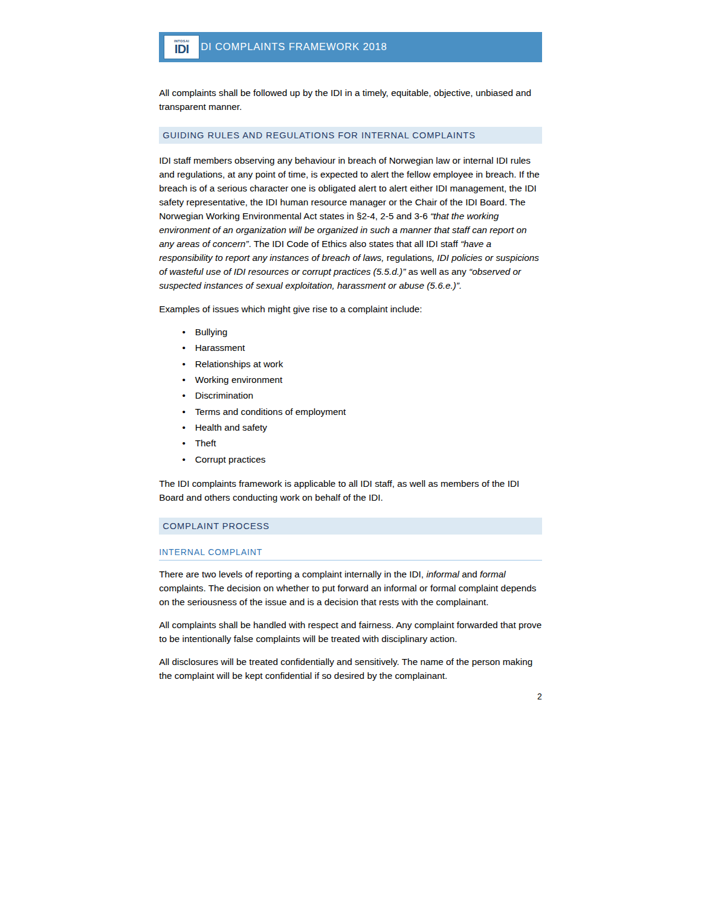INTOSAI
IDI
DI COMPLAINTS FRAMEWORK 2018
All complaints shall be followed up by the IDI in a timely, equitable, objective, unbiased and transparent manner.
Guiding rules and regulations for internal complaints
IDI staff members observing any behaviour in breach of Norwegian law or internal IDI rules and regulations, at any point of time, is expected to alert the fellow employee in breach. If the breach is of a serious character one is obligated alert to alert either IDI management, the IDI safety representative, the IDI human resource manager or the Chair of the IDI Board. The Norwegian Working Environmental Act states in §2-4, 2-5 and 3-6 “that the working environment of an organization will be organized in such a manner that staff can report on any areas of concern”. The IDI Code of Ethics also states that all IDI staff “have a responsibility to report any instances of breach of laws, regulations, IDI policies or suspicions of wasteful use of IDI resources or corrupt practices (5.5.d.)” as well as any “observed or suspected instances of sexual exploitation, harassment or abuse (5.6.e.)”.
Examples of issues which might give rise to a complaint include:
Bullying
Harassment
Relationships at work
Working environment
Discrimination
Terms and conditions of employment
Health and safety
Theft
Corrupt practices
The IDI complaints framework is applicable to all IDI staff, as well as members of the IDI Board and others conducting work on behalf of the IDI.
Complaint process
Internal complaint
There are two levels of reporting a complaint internally in the IDI, informal and formal complaints. The decision on whether to put forward an informal or formal complaint depends on the seriousness of the issue and is a decision that rests with the complainant.
All complaints shall be handled with respect and fairness. Any complaint forwarded that prove to be intentionally false complaints will be treated with disciplinary action.
All disclosures will be treated confidentially and sensitively. The name of the person making the complaint will be kept confidential if so desired by the complainant.
2